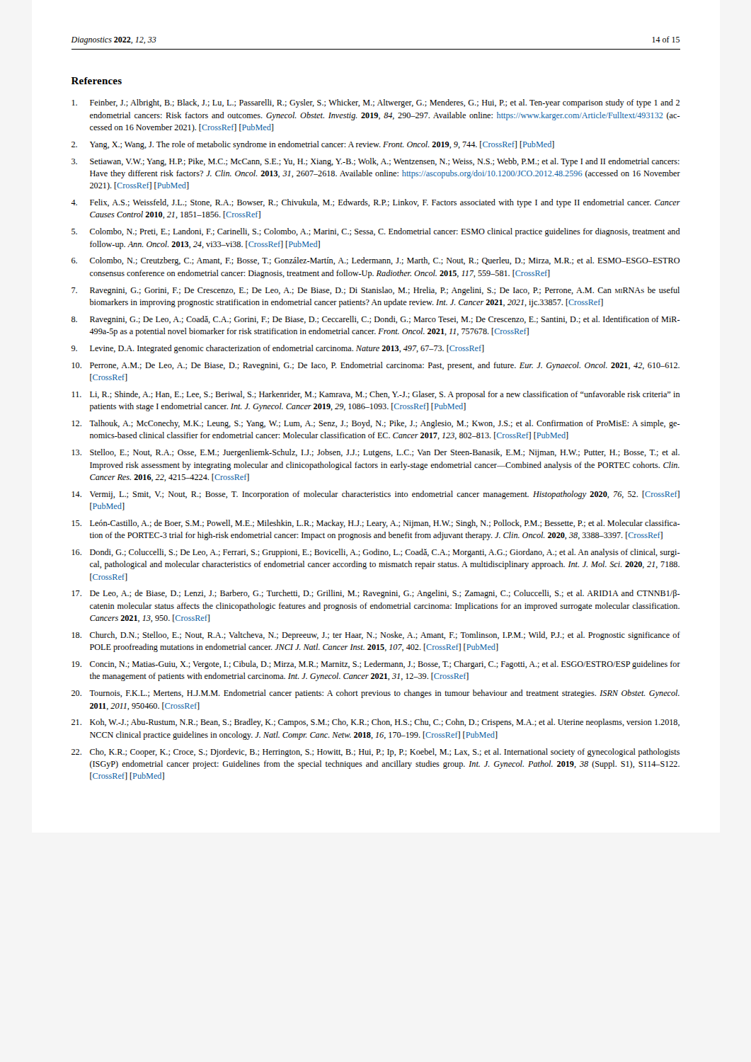Diagnostics 2022, 12, 33 14 of 15
References
Feinber, J.; Albright, B.; Black, J.; Lu, L.; Passarelli, R.; Gysler, S.; Whicker, M.; Altwerger, G.; Menderes, G.; Hui, P.; et al. Ten-year comparison study of type 1 and 2 endometrial cancers: Risk factors and outcomes. Gynecol. Obstet. Investig. 2019, 84, 290–297. Available online: https://www.karger.com/Article/Fulltext/493132 (accessed on 16 November 2021). [CrossRef] [PubMed]
Yang, X.; Wang, J. The role of metabolic syndrome in endometrial cancer: A review. Front. Oncol. 2019, 9, 744. [CrossRef] [PubMed]
Setiawan, V.W.; Yang, H.P.; Pike, M.C.; McCann, S.E.; Yu, H.; Xiang, Y.-B.; Wolk, A.; Wentzensen, N.; Weiss, N.S.; Webb, P.M.; et al. Type I and II endometrial cancers: Have they different risk factors? J. Clin. Oncol. 2013, 31, 2607–2618. Available online: https://ascopubs.org/doi/10.1200/JCO.2012.48.2596 (accessed on 16 November 2021). [CrossRef] [PubMed]
Felix, A.S.; Weissfeld, J.L.; Stone, R.A.; Bowser, R.; Chivukula, M.; Edwards, R.P.; Linkov, F. Factors associated with type I and type II endometrial cancer. Cancer Causes Control 2010, 21, 1851–1856. [CrossRef]
Colombo, N.; Preti, E.; Landoni, F.; Carinelli, S.; Colombo, A.; Marini, C.; Sessa, C. Endometrial cancer: ESMO clinical practice guidelines for diagnosis, treatment and follow-up. Ann. Oncol. 2013, 24, vi33–vi38. [CrossRef] [PubMed]
Colombo, N.; Creutzberg, C.; Amant, F.; Bosse, T.; González-Martín, A.; Ledermann, J.; Marth, C.; Nout, R.; Querleu, D.; Mirza, M.R.; et al. ESMO–ESGO–ESTRO consensus conference on endometrial cancer: Diagnosis, treatment and follow-Up. Radiother. Oncol. 2015, 117, 559–581. [CrossRef]
Ravegnini, G.; Gorini, F.; De Crescenzo, E.; De Leo, A.; De Biase, D.; Di Stanislao, M.; Hrelia, P.; Angelini, S.; De Iaco, P.; Perrone, A.M. Can miRNAs be useful biomarkers in improving prognostic stratification in endometrial cancer patients? An update review. Int. J. Cancer 2021, 2021, ijc.33857. [CrossRef]
Ravegnini, G.; De Leo, A.; Coadă, C.A.; Gorini, F.; De Biase, D.; Ceccarelli, C.; Dondi, G.; Marco Tesei, M.; De Crescenzo, E.; Santini, D.; et al. Identification of MiR-499a-5p as a potential novel biomarker for risk stratification in endometrial cancer. Front. Oncol. 2021, 11, 757678. [CrossRef]
Levine, D.A. Integrated genomic characterization of endometrial carcinoma. Nature 2013, 497, 67–73. [CrossRef]
Perrone, A.M.; De Leo, A.; De Biase, D.; Ravegnini, G.; De Iaco, P. Endometrial carcinoma: Past, present, and future. Eur. J. Gynaecol. Oncol. 2021, 42, 610–612. [CrossRef]
Li, R.; Shinde, A.; Han, E.; Lee, S.; Beriwal, S.; Harkenrider, M.; Kamrava, M.; Chen, Y.-J.; Glaser, S. A proposal for a new classification of “unfavorable risk criteria” in patients with stage I endometrial cancer. Int. J. Gynecol. Cancer 2019, 29, 1086–1093. [CrossRef] [PubMed]
Talhouk, A.; McConechy, M.K.; Leung, S.; Yang, W.; Lum, A.; Senz, J.; Boyd, N.; Pike, J.; Anglesio, M.; Kwon, J.S.; et al. Confirmation of ProMisE: A simple, genomics-based clinical classifier for endometrial cancer: Molecular classification of EC. Cancer 2017, 123, 802–813. [CrossRef] [PubMed]
Stelloo, E.; Nout, R.A.; Osse, E.M.; Juergenliemk-Schulz, I.J.; Jobsen, J.J.; Lutgens, L.C.; Van Der Steen-Banasik, E.M.; Nijman, H.W.; Putter, H.; Bosse, T.; et al. Improved risk assessment by integrating molecular and clinicopathological factors in early-stage endometrial cancer—Combined analysis of the PORTEC cohorts. Clin. Cancer Res. 2016, 22, 4215–4224. [CrossRef]
Vermij, L.; Smit, V.; Nout, R.; Bosse, T. Incorporation of molecular characteristics into endometrial cancer management. Histopathology 2020, 76, 52. [CrossRef] [PubMed]
León-Castillo, A.; de Boer, S.M.; Powell, M.E.; Mileshkin, L.R.; Mackay, H.J.; Leary, A.; Nijman, H.W.; Singh, N.; Pollock, P.M.; Bessette, P.; et al. Molecular classification of the PORTEC-3 trial for high-risk endometrial cancer: Impact on prognosis and benefit from adjuvant therapy. J. Clin. Oncol. 2020, 38, 3388–3397. [CrossRef]
Dondi, G.; Coluccelli, S.; De Leo, A.; Ferrari, S.; Gruppioni, E.; Bovicelli, A.; Godino, L.; Coadă, C.A.; Morganti, A.G.; Giordano, A.; et al. An analysis of clinical, surgical, pathological and molecular characteristics of endometrial cancer according to mismatch repair status. A multidisciplinary approach. Int. J. Mol. Sci. 2020, 21, 7188. [CrossRef]
De Leo, A.; de Biase, D.; Lenzi, J.; Barbero, G.; Turchetti, D.; Grillini, M.; Ravegnini, G.; Angelini, S.; Zamagni, C.; Coluccelli, S.; et al. ARID1A and CTNNB1/β-catenin molecular status affects the clinicopathologic features and prognosis of endometrial carcinoma: Implications for an improved surrogate molecular classification. Cancers 2021, 13, 950. [CrossRef]
Church, D.N.; Stelloo, E.; Nout, R.A.; Valtcheva, N.; Depreeuw, J.; ter Haar, N.; Noske, A.; Amant, F.; Tomlinson, I.P.M.; Wild, P.J.; et al. Prognostic significance of POLE proofreading mutations in endometrial cancer. JNCI J. Natl. Cancer Inst. 2015, 107, 402. [CrossRef] [PubMed]
Concin, N.; Matias-Guiu, X.; Vergote, I.; Cibula, D.; Mirza, M.R.; Marnitz, S.; Ledermann, J.; Bosse, T.; Chargari, C.; Fagotti, A.; et al. ESGO/ESTRO/ESP guidelines for the management of patients with endometrial carcinoma. Int. J. Gynecol. Cancer 2021, 31, 12–39. [CrossRef]
Tournois, F.K.L.; Mertens, H.J.M.M. Endometrial cancer patients: A cohort previous to changes in tumour behaviour and treatment strategies. ISRN Obstet. Gynecol. 2011, 2011, 950460. [CrossRef]
Koh, W.-J.; Abu-Rustum, N.R.; Bean, S.; Bradley, K.; Campos, S.M.; Cho, K.R.; Chon, H.S.; Chu, C.; Cohn, D.; Crispens, M.A.; et al. Uterine neoplasms, version 1.2018, NCCN clinical practice guidelines in oncology. J. Natl. Compr. Canc. Netw. 2018, 16, 170–199. [CrossRef] [PubMed]
Cho, K.R.; Cooper, K.; Croce, S.; Djordevic, B.; Herrington, S.; Howitt, B.; Hui, P.; Ip, P.; Koebel, M.; Lax, S.; et al. International society of gynecological pathologists (ISGyP) endometrial cancer project: Guidelines from the special techniques and ancillary studies group. Int. J. Gynecol. Pathol. 2019, 38 (Suppl. S1), S114–S122. [CrossRef] [PubMed]